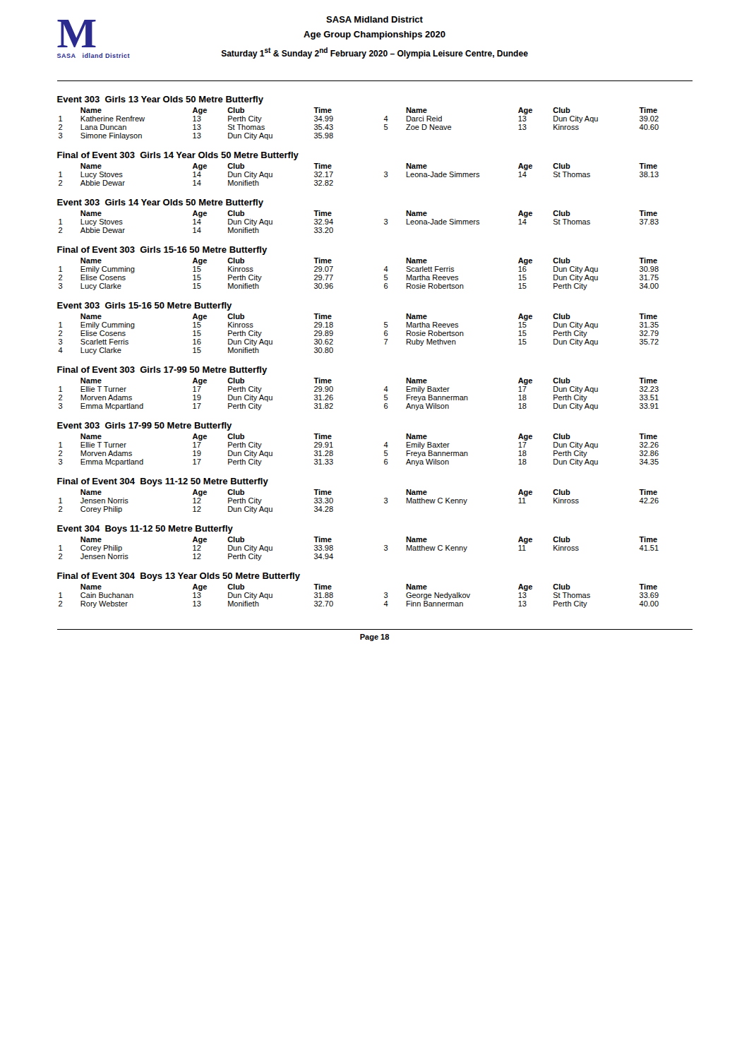M
SASA idland District
SASA Midland District
Age Group Championships 2020
Saturday 1st & Sunday 2nd February 2020 – Olympia Leisure Centre, Dundee
Event 303 Girls 13 Year Olds 50 Metre Butterfly
| | Name | Age | Club | Time | | | Name | Age | Club | Time |
| --- | --- | --- | --- | --- | --- | --- | --- | --- | --- | --- |
| 1 | Katherine Renfrew | 13 | Perth City | 34.99 | | 4 | Darci Reid | 13 | Dun City Aqu | 39.02 |
| 2 | Lana Duncan | 13 | St Thomas | 35.43 | | 5 | Zoe D Neave | 13 | Kinross | 40.60 |
| 3 | Simone Finlayson | 13 | Dun City Aqu | 35.98 | | | | | | |
Final of Event 303 Girls 14 Year Olds 50 Metre Butterfly
| | Name | Age | Club | Time | | | Name | Age | Club | Time |
| --- | --- | --- | --- | --- | --- | --- | --- | --- | --- | --- |
| 1 | Lucy Stoves | 14 | Dun City Aqu | 32.17 | | 3 | Leona-Jade Simmers | 14 | St Thomas | 38.13 |
| 2 | Abbie Dewar | 14 | Monifieth | 32.82 | | | | | | |
Event 303 Girls 14 Year Olds 50 Metre Butterfly
| | Name | Age | Club | Time | | | Name | Age | Club | Time |
| --- | --- | --- | --- | --- | --- | --- | --- | --- | --- | --- |
| 1 | Lucy Stoves | 14 | Dun City Aqu | 32.94 | | 3 | Leona-Jade Simmers | 14 | St Thomas | 37.83 |
| 2 | Abbie Dewar | 14 | Monifieth | 33.20 | | | | | | |
Final of Event 303 Girls 15-16 50 Metre Butterfly
| | Name | Age | Club | Time | | | Name | Age | Club | Time |
| --- | --- | --- | --- | --- | --- | --- | --- | --- | --- | --- |
| 1 | Emily Cumming | 15 | Kinross | 29.07 | | 4 | Scarlett Ferris | 16 | Dun City Aqu | 30.98 |
| 2 | Elise Cosens | 15 | Perth City | 29.77 | | 5 | Martha Reeves | 15 | Dun City Aqu | 31.75 |
| 3 | Lucy Clarke | 15 | Monifieth | 30.96 | | 6 | Rosie Robertson | 15 | Perth City | 34.00 |
Event 303 Girls 15-16 50 Metre Butterfly
| | Name | Age | Club | Time | | | Name | Age | Club | Time |
| --- | --- | --- | --- | --- | --- | --- | --- | --- | --- | --- |
| 1 | Emily Cumming | 15 | Kinross | 29.18 | | 5 | Martha Reeves | 15 | Dun City Aqu | 31.35 |
| 2 | Elise Cosens | 15 | Perth City | 29.89 | | 6 | Rosie Robertson | 15 | Perth City | 32.79 |
| 3 | Scarlett Ferris | 16 | Dun City Aqu | 30.62 | | 7 | Ruby Methven | 15 | Dun City Aqu | 35.72 |
| 4 | Lucy Clarke | 15 | Monifieth | 30.80 | | | | | | |
Final of Event 303 Girls 17-99 50 Metre Butterfly
| | Name | Age | Club | Time | | | Name | Age | Club | Time |
| --- | --- | --- | --- | --- | --- | --- | --- | --- | --- | --- |
| 1 | Ellie T Turner | 17 | Perth City | 29.90 | | 4 | Emily Baxter | 17 | Dun City Aqu | 32.23 |
| 2 | Morven Adams | 19 | Dun City Aqu | 31.26 | | 5 | Freya Bannerman | 18 | Perth City | 33.51 |
| 3 | Emma Mcpartland | 17 | Perth City | 31.82 | | 6 | Anya Wilson | 18 | Dun City Aqu | 33.91 |
Event 303 Girls 17-99 50 Metre Butterfly
| | Name | Age | Club | Time | | | Name | Age | Club | Time |
| --- | --- | --- | --- | --- | --- | --- | --- | --- | --- | --- |
| 1 | Ellie T Turner | 17 | Perth City | 29.91 | | 4 | Emily Baxter | 17 | Dun City Aqu | 32.26 |
| 2 | Morven Adams | 19 | Dun City Aqu | 31.28 | | 5 | Freya Bannerman | 18 | Perth City | 32.86 |
| 3 | Emma Mcpartland | 17 | Perth City | 31.33 | | 6 | Anya Wilson | 18 | Dun City Aqu | 34.35 |
Final of Event 304 Boys 11-12 50 Metre Butterfly
| | Name | Age | Club | Time | | | Name | Age | Club | Time |
| --- | --- | --- | --- | --- | --- | --- | --- | --- | --- | --- |
| 1 | Jensen Norris | 12 | Perth City | 33.30 | | 3 | Matthew C Kenny | 11 | Kinross | 42.26 |
| 2 | Corey Philip | 12 | Dun City Aqu | 34.28 | | | | | | |
Event 304 Boys 11-12 50 Metre Butterfly
| | Name | Age | Club | Time | | | Name | Age | Club | Time |
| --- | --- | --- | --- | --- | --- | --- | --- | --- | --- | --- |
| 1 | Corey Philip | 12 | Dun City Aqu | 33.98 | | 3 | Matthew C Kenny | 11 | Kinross | 41.51 |
| 2 | Jensen Norris | 12 | Perth City | 34.94 | | | | | | |
Final of Event 304 Boys 13 Year Olds 50 Metre Butterfly
| | Name | Age | Club | Time | | | Name | Age | Club | Time |
| --- | --- | --- | --- | --- | --- | --- | --- | --- | --- | --- |
| 1 | Cain Buchanan | 13 | Dun City Aqu | 31.88 | | 3 | George Nedyalkov | 13 | St Thomas | 33.69 |
| 2 | Rory Webster | 13 | Monifieth | 32.70 | | 4 | Finn Bannerman | 13 | Perth City | 40.00 |
Page 18